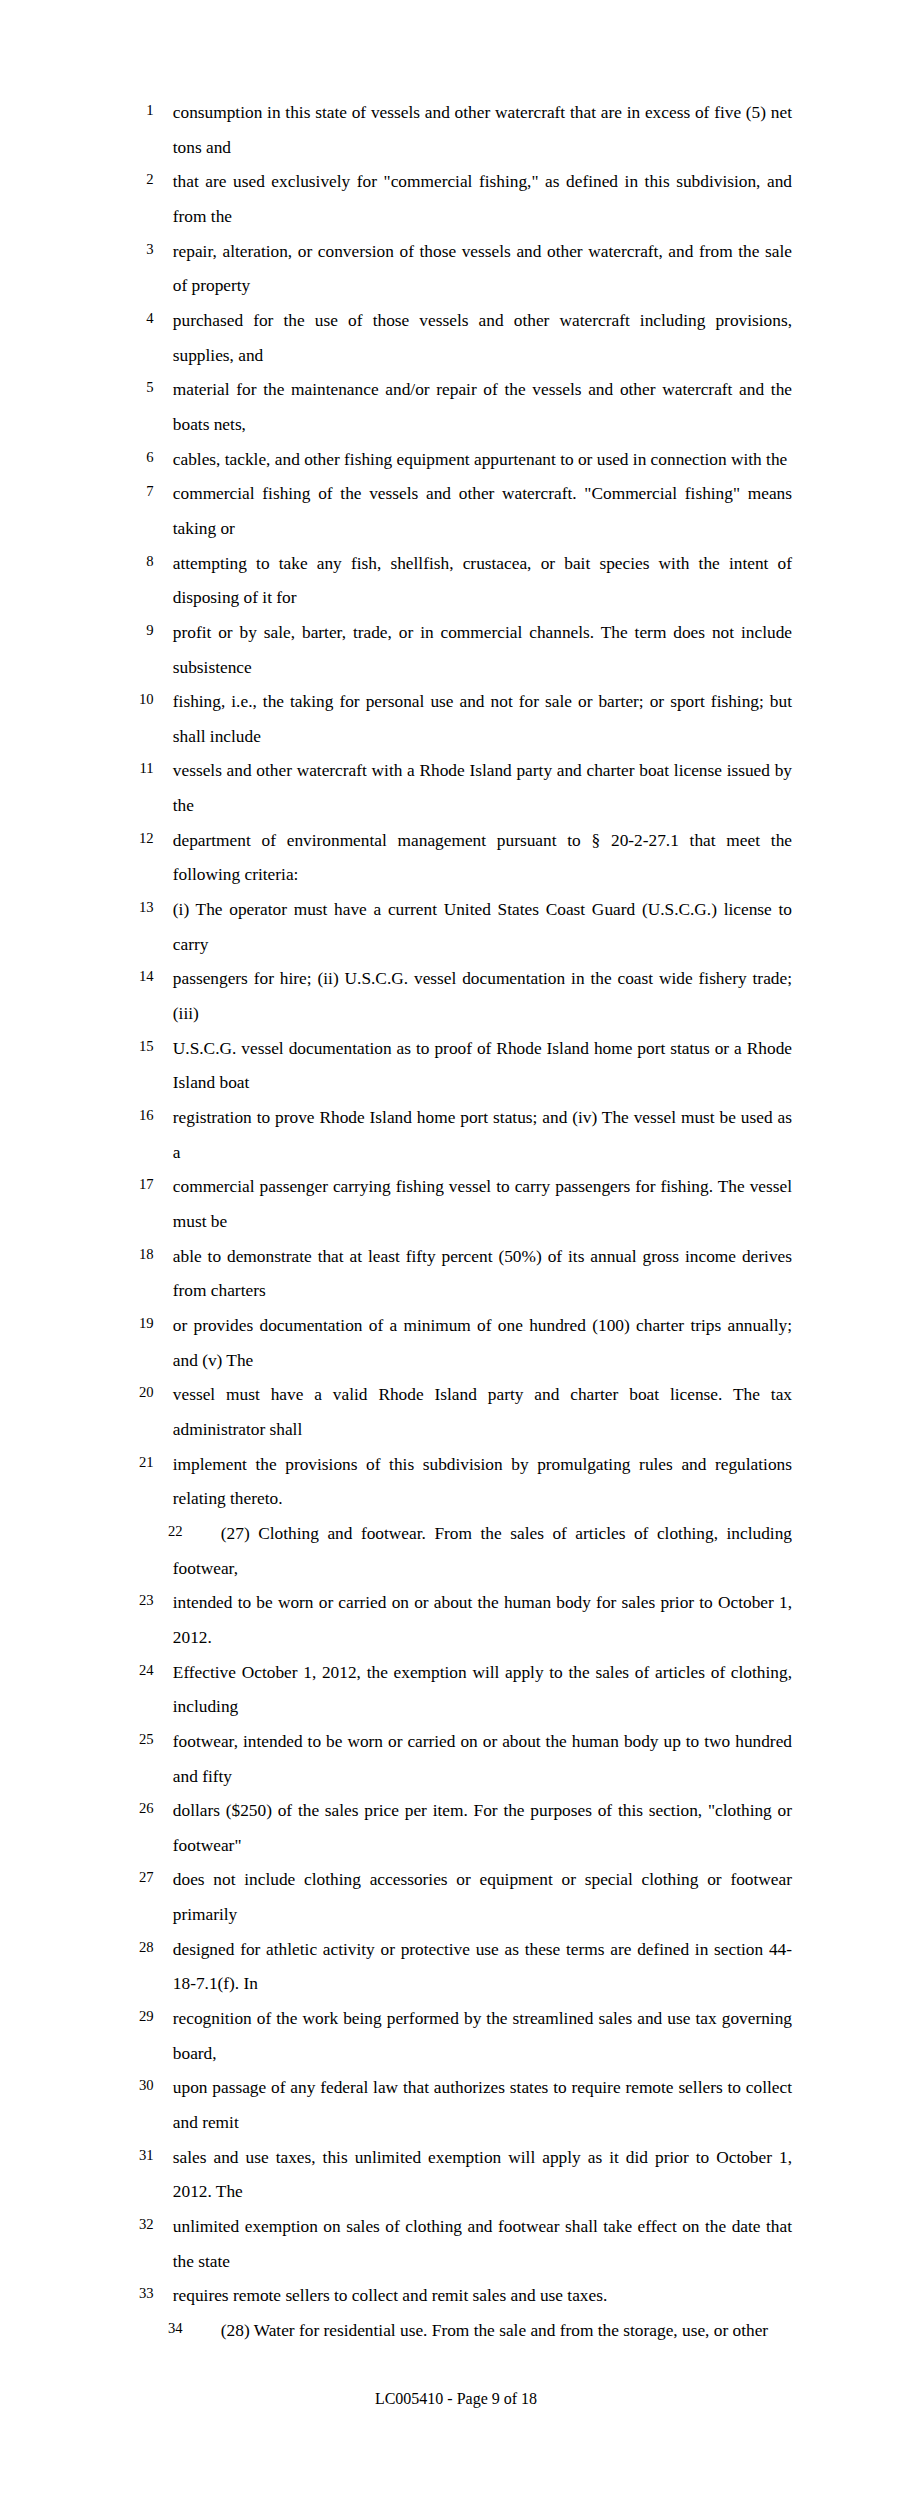consumption in this state of vessels and other watercraft that are in excess of five (5) net tons and
that are used exclusively for "commercial fishing," as defined in this subdivision, and from the
repair, alteration, or conversion of those vessels and other watercraft, and from the sale of property
purchased for the use of those vessels and other watercraft including provisions, supplies, and
material for the maintenance and/or repair of the vessels and other watercraft and the boats nets,
cables, tackle, and other fishing equipment appurtenant to or used in connection with the
commercial fishing of the vessels and other watercraft. "Commercial fishing" means taking or
attempting to take any fish, shellfish, crustacea, or bait species with the intent of disposing of it for
profit or by sale, barter, trade, or in commercial channels. The term does not include subsistence
fishing, i.e., the taking for personal use and not for sale or barter; or sport fishing; but shall include
vessels and other watercraft with a Rhode Island party and charter boat license issued by the
department of environmental management pursuant to § 20-2-27.1 that meet the following criteria:
(i) The operator must have a current United States Coast Guard (U.S.C.G.) license to carry
passengers for hire; (ii) U.S.C.G. vessel documentation in the coast wide fishery trade; (iii)
U.S.C.G. vessel documentation as to proof of Rhode Island home port status or a Rhode Island boat
registration to prove Rhode Island home port status; and (iv) The vessel must be used as a
commercial passenger carrying fishing vessel to carry passengers for fishing. The vessel must be
able to demonstrate that at least fifty percent (50%) of its annual gross income derives from charters
or provides documentation of a minimum of one hundred (100) charter trips annually; and (v) The
vessel must have a valid Rhode Island party and charter boat license. The tax administrator shall
implement the provisions of this subdivision by promulgating rules and regulations relating thereto.
(27) Clothing and footwear. From the sales of articles of clothing, including footwear,
intended to be worn or carried on or about the human body for sales prior to October 1, 2012.
Effective October 1, 2012, the exemption will apply to the sales of articles of clothing, including
footwear, intended to be worn or carried on or about the human body up to two hundred and fifty
dollars ($250) of the sales price per item. For the purposes of this section, "clothing or footwear"
does not include clothing accessories or equipment or special clothing or footwear primarily
designed for athletic activity or protective use as these terms are defined in section 44-18-7.1(f). In
recognition of the work being performed by the streamlined sales and use tax governing board,
upon passage of any federal law that authorizes states to require remote sellers to collect and remit
sales and use taxes, this unlimited exemption will apply as it did prior to October 1, 2012. The
unlimited exemption on sales of clothing and footwear shall take effect on the date that the state
requires remote sellers to collect and remit sales and use taxes.
(28) Water for residential use. From the sale and from the storage, use, or other
LC005410 - Page 9 of 18